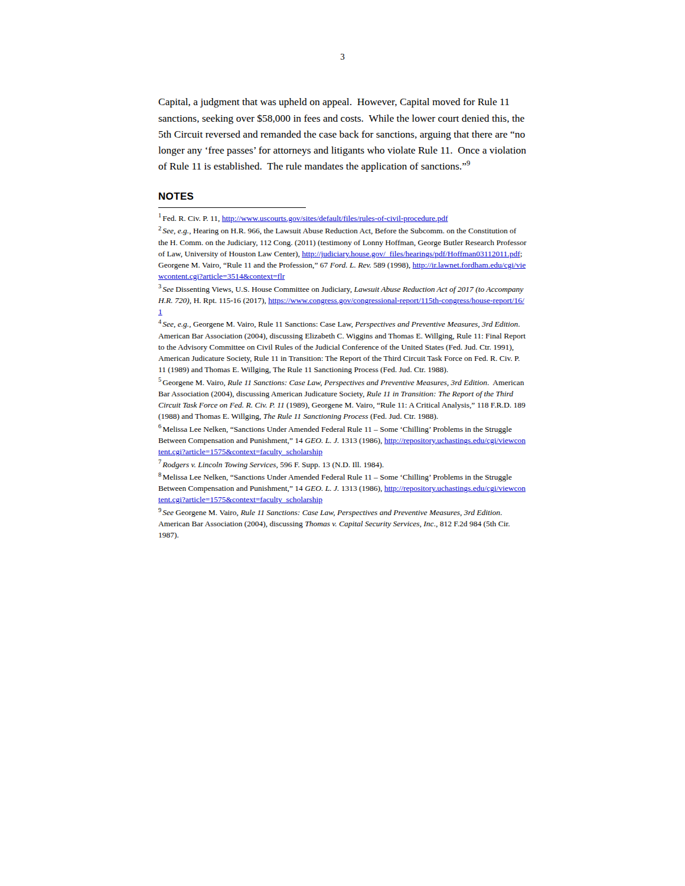3
Capital, a judgment that was upheld on appeal. However, Capital moved for Rule 11 sanctions, seeking over $58,000 in fees and costs. While the lower court denied this, the 5th Circuit reversed and remanded the case back for sanctions, arguing that there are “no longer any ‘free passes’ for attorneys and litigants who violate Rule 11. Once a violation of Rule 11 is established. The rule mandates the application of sanctions.”9
NOTES
1 Fed. R. Civ. P. 11, http://www.uscourts.gov/sites/default/files/rules-of-civil-procedure.pdf
2 See, e.g., Hearing on H.R. 966, the Lawsuit Abuse Reduction Act, Before the Subcomm. on the Constitution of the H. Comm. on the Judiciary, 112 Cong. (2011) (testimony of Lonny Hoffman, George Butler Research Professor of Law, University of Houston Law Center), http://judiciary.house.gov/ files/hearings/pdf/Hoffman03112011.pdf; Georgene M. Vairo, “Rule 11 and the Profession,” 67 Ford. L. Rev. 589 (1998), http://ir.lawnet.fordham.edu/cgi/viewcontent.cgi?article=3514&context=flr
3 See Dissenting Views, U.S. House Committee on Judiciary, Lawsuit Abuse Reduction Act of 2017 (to Accompany H.R. 720), H. Rpt. 115-16 (2017), https://www.congress.gov/congressional-report/115th-congress/house-report/16/1
4 See, e.g., Georgene M. Vairo, Rule 11 Sanctions: Case Law, Perspectives and Preventive Measures, 3rd Edition. American Bar Association (2004), discussing Elizabeth C. Wiggins and Thomas E. Willging, Rule 11: Final Report to the Advisory Committee on Civil Rules of the Judicial Conference of the United States (Fed. Jud. Ctr. 1991), American Judicature Society, Rule 11 in Transition: The Report of the Third Circuit Task Force on Fed. R. Civ. P. 11 (1989) and Thomas E. Willging, The Rule 11 Sanctioning Process (Fed. Jud. Ctr. 1988).
5 Georgene M. Vairo, Rule 11 Sanctions: Case Law, Perspectives and Preventive Measures, 3rd Edition. American Bar Association (2004), discussing American Judicature Society, Rule 11 in Transition: The Report of the Third Circuit Task Force on Fed. R. Civ. P. 11 (1989), Georgene M. Vairo, “Rule 11: A Critical Analysis,” 118 F.R.D. 189 (1988) and Thomas E. Willging, The Rule 11 Sanctioning Process (Fed. Jud. Ctr. 1988).
6 Melissa Lee Nelken, “Sanctions Under Amended Federal Rule 11 – Some ‘Chilling’ Problems in the Struggle Between Compensation and Punishment,” 14 GEO. L. J. 1313 (1986), http://repository.uchastings.edu/cgi/viewcontent.cgi?article=1575&context=faculty_scholarship
7 Rodgers v. Lincoln Towing Services, 596 F. Supp. 13 (N.D. Ill. 1984).
8 Melissa Lee Nelken, “Sanctions Under Amended Federal Rule 11 – Some ‘Chilling’ Problems in the Struggle Between Compensation and Punishment,” 14 GEO. L. J. 1313 (1986), http://repository.uchastings.edu/cgi/viewcontent.cgi?article=1575&context=faculty_scholarship
9 See Georgene M. Vairo, Rule 11 Sanctions: Case Law, Perspectives and Preventive Measures, 3rd Edition. American Bar Association (2004), discussing Thomas v. Capital Security Services, Inc., 812 F.2d 984 (5th Cir. 1987).